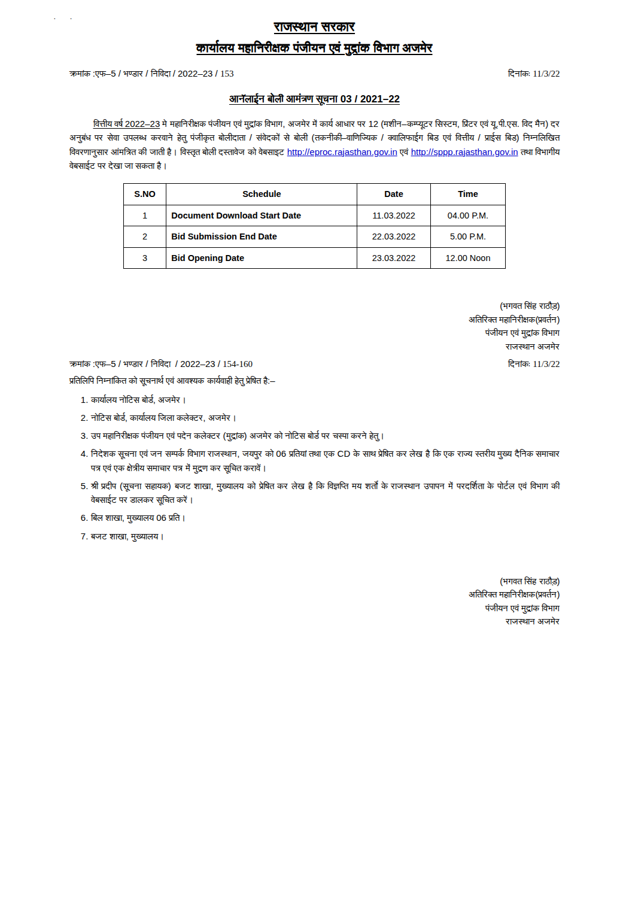. .
राजस्थान सरकार
कार्यालय महानिरीक्षक पंजीयन एवं मुद्रांक विभाग अजमेर
क्रमांक :एफ–5 / भण्डार / निविदा / 2022–23 / 153
दिनांकः 11/3/22
आनॅलाईन बोली आमंत्रण सूचना 03 / 2021–22
वित्तीय वर्ष 2022–23 मे महानिरीक्षक पंजीयन एवं मुद्रांक विभाग, अजमेर में कार्य आधार पर 12 (मशीन–कम्प्यूटर सिस्टम, प्रिंटर एवं यू.पी.एस. विद मैन) दर अनुबंध पर सेवा उपलब्ध करवाने हेतु पंजीकृत बोलीदाता / संवेदकों से बोली (तकनीकी–वाणिज्यिक / क्वालिफाईग बिड एवं वित्तीय / प्राईस बिड) निम्नलिखित विवरणानुसार आंमत्रित की जाती है। विस्तृत बोली दस्तावेज को वेबसाइट http://eproc.rajasthan.gov.in एवं http://sppp.rajasthan.gov.in तथा विभागीय वेबसाईट पर देखा जा सकता है।
| S.NO | Schedule | Date | Time |
| --- | --- | --- | --- |
| 1 | Document Download Start Date | 11.03.2022 | 04.00 P.M. |
| 2 | Bid Submission End Date | 22.03.2022 | 5.00 P.M. |
| 3 | Bid Opening Date | 23.03.2022 | 12.00 Noon |
  (भगवत सिंह राठौड़) अतिरिक्त महानिरीक्षक(प्रवर्तन) पंजीयन एवं मुद्रांक विभाग राजस्थान अजमेर
क्रमांक :एफ–5 / भण्डार / निविदा / 2022–23 / 154-160
दिनांकः 11/3/22
प्रतिलिपि निम्नांकित को सूचनार्थ एवं आवश्यक कार्यवाही हेतु प्रेषित है:–
कार्यालय नोटिस बोर्ड, अजमेर।
नोटिस बोर्ड, कार्यालय जिला कलेक्टर, अजमेर।
उप महानिरीक्षक पंजीयन एवं पदेन कलेक्टर (मुद्रांक) अजमेर को नोटिस बोर्ड पर चस्पा करने हेतु।
निदेशक सूचना एवं जन सम्पर्क विभाग राजस्थान, जयपुर को 06 प्रतियां तथा एक CD के साथ प्रेषित कर लेख है कि एक राज्य स्तरीय मुख्य दैनिक समाचार पत्र एवं एक क्षेत्रीय समाचार पत्र में मुद्रण कर सूचित करावें।
श्री प्रदीप (सूचना सहायक) बजट शाखा, मुख्यालय को प्रेषित कर लेख है कि विज्ञप्ति मय शर्तो के राजस्थान उपापन में परदर्शिता के पोर्टल एवं विभाग की वेबसाईट पर डालकर सूचित करें।
बिल शाखा, मुख्यालय 06 प्रति।
बजट शाखा, मुख्यालय।
  (भगवत सिंह राठौड़) अतिरिक्त महानिरीक्षक(प्रवर्तन) पंजीयन एवं मुद्रांक विभाग राजस्थान अजमेर